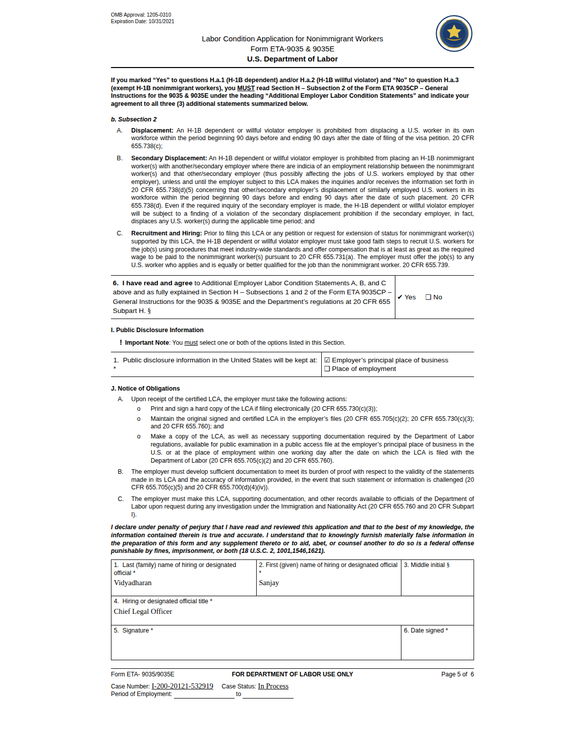OMB Approval: 1205-0310
Expiration Date: 10/31/2021
DEPARTMENT OF LABOR
Labor Condition Application for Nonimmigrant Workers
Form ETA-9035 & 9035E
U.S. Department of Labor
If you marked “Yes” to questions H.a.1 (H-1B dependent) and/or H.a.2 (H-1B willful violator) and “No” to question H.a.3 (exempt H-1B nonimmigrant workers), you MUST read Section H – Subsection 2 of the Form ETA 9035CP – General Instructions for the 9035 & 9035E under the heading “Additional Employer Labor Condition Statements” and indicate your agreement to all three (3) additional statements summarized below.
b. Subsection 2
A. Displacement: An H-1B dependent or willful violator employer is prohibited from displacing a U.S. worker in its own workforce within the period beginning 90 days before and ending 90 days after the date of filing of the visa petition. 20 CFR 655.738(c);
B. Secondary Displacement: An H-1B dependent or willful violator employer is prohibited from placing an H-1B nonimmigrant worker(s) with another/secondary employer where there are indicia of an employment relationship between the nonimmigrant worker(s) and that other/secondary employer (thus possibly affecting the jobs of U.S. workers employed by that other employer), unless and until the employer subject to this LCA makes the inquiries and/or receives the information set forth in 20 CFR 655.738(d)(5) concerning that other/secondary employer’s displacement of similarly employed U.S. workers in its workforce within the period beginning 90 days before and ending 90 days after the date of such placement. 20 CFR 655.738(d). Even if the required inquiry of the secondary employer is made, the H-1B dependent or willful violator employer will be subject to a finding of a violation of the secondary displacement prohibition if the secondary employer, in fact, displaces any U.S. worker(s) during the applicable time period; and
C. Recruitment and Hiring: Prior to filing this LCA or any petition or request for extension of status for nonimmigrant worker(s) supported by this LCA, the H-1B dependent or willful violator employer must take good faith steps to recruit U.S. workers for the job(s) using procedures that meet industry-wide standards and offer compensation that is at least as great as the required wage to be paid to the nonimmigrant worker(s) pursuant to 20 CFR 655.731(a). The employer must offer the job(s) to any U.S. worker who applies and is equally or better qualified for the job than the nonimmigrant worker. 20 CFR 655.739.
| 6. I have read and agree to Additional Employer Labor Condition Statements A, B, and C above and as fully explained in Section H – Subsections 1 and 2 of the Form ETA 9035CP – General Instructions for the 9035 & 9035E and the Department’s regulations at 20 CFR 655 Subpart H. § | ✔ Yes ❑ No |
I. Public Disclosure Information
!Important Note: You must select one or both of the options listed in this Section.
| 1. Public disclosure information in the United States will be kept at: * | ☑ Employer’s principal place of business ❑ Place of employment |
J. Notice of Obligations
A. Upon receipt of the certified LCA, the employer must take the following actions:
o Print and sign a hard copy of the LCA if filing electronically (20 CFR 655.730(c)(3));
o Maintain the original signed and certified LCA in the employer’s files (20 CFR 655.705(c)(2); 20 CFR 655.730(c)(3); and 20 CFR 655.760); and
o Make a copy of the LCA, as well as necessary supporting documentation required by the Department of Labor regulations, available for public examination in a public access file at the employer’s principal place of business in the U.S. or at the place of employment within one working day after the date on which the LCA is filed with the Department of Labor (20 CFR 655.705(c)(2) and 20 CFR 655.760).
B. The employer must develop sufficient documentation to meet its burden of proof with respect to the validity of the statements made in its LCA and the accuracy of information provided, in the event that such statement or information is challenged (20 CFR 655.705(c)(5) and 20 CFR 655.700(d)(4)(iv)).
C. The employer must make this LCA, supporting documentation, and other records available to officials of the Department of Labor upon request during any investigation under the Immigration and Nationality Act (20 CFR 655.760 and 20 CFR Subpart I).
I declare under penalty of perjury that I have read and reviewed this application and that to the best of my knowledge, the information contained therein is true and accurate. I understand that to knowingly furnish materially false information in the preparation of this form and any supplement thereto or to aid, abet, or counsel another to do so is a federal offense punishable by fines, imprisonment, or both (18 U.S.C. 2, 1001,1546,1621).
| 1. Last (family) name of hiring or designated official * Vidyadharan | 2. First (given) name of hiring or designated official * Sanjay | 3. Middle initial § |
| 4. Hiring or designated official title * Chief Legal Officer |
| 5. Signature * | 6. Date signed * |
| Form ETA- 9035/9035E | FOR DEPARTMENT OF LABOR USE ONLY | Page 5 of 6 |
| Case Number: I-200-20121-532919 Case Status: In Process Period of Employment: to |